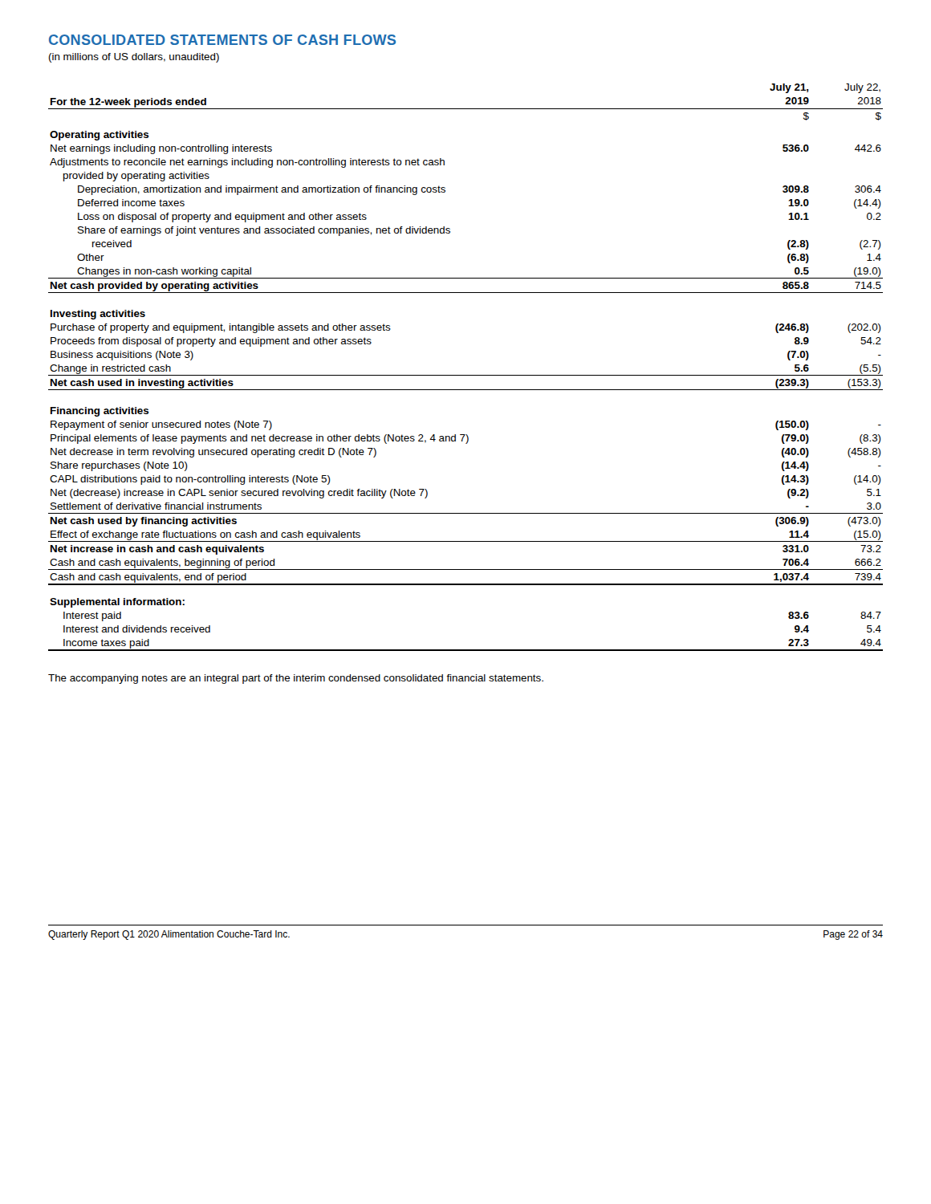CONSOLIDATED STATEMENTS OF CASH FLOWS
(in millions of US dollars, unaudited)
| For the 12-week periods ended | July 21, 2019 | July 22, 2018 |
| | $ | $ |
| Operating activities | | |
| Net earnings including non-controlling interests | 536.0 | 442.6 |
| Adjustments to reconcile net earnings including non-controlling interests to net cash | | |
| provided by operating activities | | |
| Depreciation, amortization and impairment and amortization of financing costs | 309.8 | 306.4 |
| Deferred income taxes | 19.0 | (14.4) |
| Loss on disposal of property and equipment and other assets | 10.1 | 0.2 |
| Share of earnings of joint ventures and associated companies, net of dividends | | |
| received | (2.8) | (2.7) |
| Other | (6.8) | 1.4 |
| Changes in non-cash working capital | 0.5 | (19.0) |
| Net cash provided by operating activities | 865.8 | 714.5 |
| Investing activities | | |
| Purchase of property and equipment, intangible assets and other assets | (246.8) | (202.0) |
| Proceeds from disposal of property and equipment and other assets | 8.9 | 54.2 |
| Business acquisitions (Note 3) | (7.0) | - |
| Change in restricted cash | 5.6 | (5.5) |
| Net cash used in investing activities | (239.3) | (153.3) |
| Financing activities | | |
| Repayment of senior unsecured notes (Note 7) | (150.0) | - |
| Principal elements of lease payments and net decrease in other debts (Notes 2, 4 and 7) | (79.0) | (8.3) |
| Net decrease in term revolving unsecured operating credit D (Note 7) | (40.0) | (458.8) |
| Share repurchases (Note 10) | (14.4) | - |
| CAPL distributions paid to non-controlling interests (Note 5) | (14.3) | (14.0) |
| Net (decrease) increase in CAPL senior secured revolving credit facility (Note 7) | (9.2) | 5.1 |
| Settlement of derivative financial instruments | - | 3.0 |
| Net cash used by financing activities | (306.9) | (473.0) |
| Effect of exchange rate fluctuations on cash and cash equivalents | 11.4 | (15.0) |
| Net increase in cash and cash equivalents | 331.0 | 73.2 |
| Cash and cash equivalents, beginning of period | 706.4 | 666.2 |
| Cash and cash equivalents, end of period | 1,037.4 | 739.4 |
| Supplemental information: | | |
| Interest paid | 83.6 | 84.7 |
| Interest and dividends received | 9.4 | 5.4 |
| Income taxes paid | 27.3 | 49.4 |
The accompanying notes are an integral part of the interim condensed consolidated financial statements.
Quarterly Report Q1 2020 Alimentation Couche-Tard Inc. Page 22 of 34